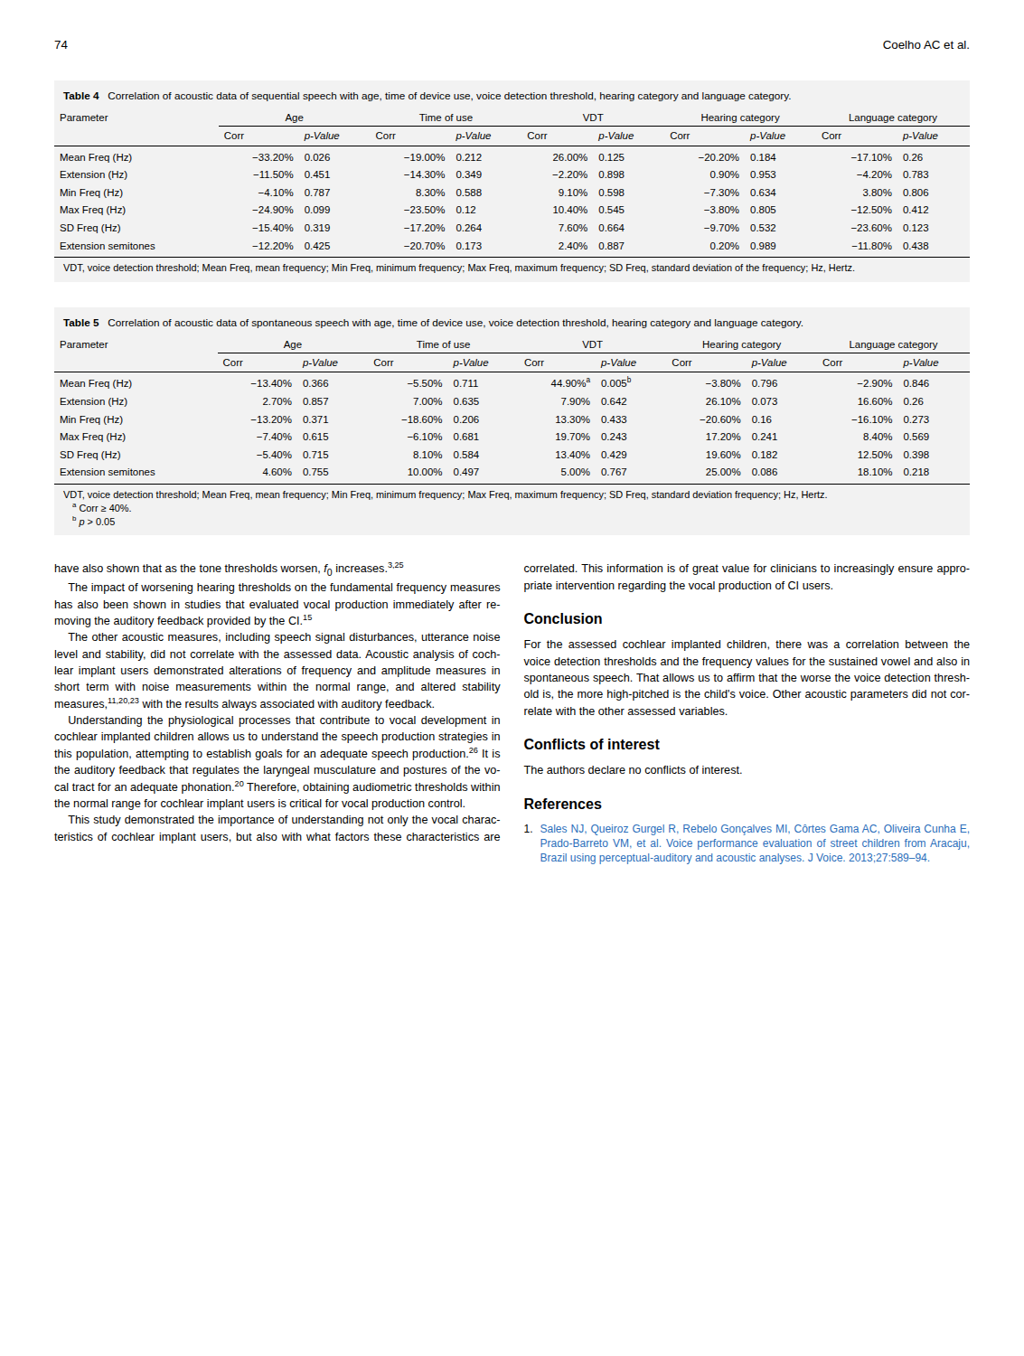74 Coelho AC et al.
Table 4 Correlation of acoustic data of sequential speech with age, time of device use, voice detection threshold, hearing category and language category.
| Parameter | Age | Time of use | VDT | Hearing category | Language category |
| --- | --- | --- | --- | --- | --- |
| | Corr | p-Value | Corr | p-Value | Corr | p-Value | Corr | p-Value | Corr | p-Value |
| Mean Freq (Hz) | −33.20% | 0.026 | −19.00% | 0.212 | 26.00% | 0.125 | −20.20% | 0.184 | −17.10% | 0.26 |
| Extension (Hz) | −11.50% | 0.451 | −14.30% | 0.349 | −2.20% | 0.898 | 0.90% | 0.953 | −4.20% | 0.783 |
| Min Freq (Hz) | −4.10% | 0.787 | 8.30% | 0.588 | 9.10% | 0.598 | −7.30% | 0.634 | 3.80% | 0.806 |
| Max Freq (Hz) | −24.90% | 0.099 | −23.50% | 0.12 | 10.40% | 0.545 | −3.80% | 0.805 | −12.50% | 0.412 |
| SD Freq (Hz) | −15.40% | 0.319 | −17.20% | 0.264 | 7.60% | 0.664 | −9.70% | 0.532 | −23.60% | 0.123 |
| Extension semitones | −12.20% | 0.425 | −20.70% | 0.173 | 2.40% | 0.887 | 0.20% | 0.989 | −11.80% | 0.438 |
VDT, voice detection threshold; Mean Freq, mean frequency; Min Freq, minimum frequency; Max Freq, maximum frequency; SD Freq, standard deviation of the frequency; Hz, Hertz.
Table 5 Correlation of acoustic data of spontaneous speech with age, time of device use, voice detection threshold, hearing category and language category.
| Parameter | Age | Time of use | VDT | Hearing category | Language category |
| --- | --- | --- | --- | --- | --- |
| | Corr | p-Value | Corr | p-Value | Corr | p-Value | Corr | p-Value | Corr | p-Value |
| Mean Freq (Hz) | −13.40% | 0.366 | −5.50% | 0.711 | 44.90% a | 0.005 b | −3.80% | 0.796 | −2.90% | 0.846 |
| Extension (Hz) | 2.70% | 0.857 | 7.00% | 0.635 | 7.90% | 0.642 | 26.10% | 0.073 | 16.60% | 0.26 |
| Min Freq (Hz) | −13.20% | 0.371 | −18.60% | 0.206 | 13.30% | 0.433 | −20.60% | 0.16 | −16.10% | 0.273 |
| Max Freq (Hz) | −7.40% | 0.615 | −6.10% | 0.681 | 19.70% | 0.243 | 17.20% | 0.241 | 8.40% | 0.569 |
| SD Freq (Hz) | −5.40% | 0.715 | 8.10% | 0.584 | 13.40% | 0.429 | 19.60% | 0.182 | 12.50% | 0.398 |
| Extension semitones | 4.60% | 0.755 | 10.00% | 0.497 | 5.00% | 0.767 | 25.00% | 0.086 | 18.10% | 0.218 |
VDT, voice detection threshold; Mean Freq, mean frequency; Min Freq, minimum frequency; Max Freq, maximum frequency; SD Freq, standard deviation frequency; Hz, Hertz.
a Corr ≥ 40%.
b p > 0.05
have also shown that as the tone thresholds worsen, f0 increases.3,25
The impact of worsening hearing thresholds on the fundamental frequency measures has also been shown in studies that evaluated vocal production immediately after removing the auditory feedback provided by the CI.15
The other acoustic measures, including speech signal disturbances, utterance noise level and stability, did not correlate with the assessed data. Acoustic analysis of cochlear implant users demonstrated alterations of frequency and amplitude measures in short term with noise measurements within the normal range, and altered stability measures,11,20,23 with the results always associated with auditory feedback.
Understanding the physiological processes that contribute to vocal development in cochlear implanted children allows us to understand the speech production strategies in this population, attempting to establish goals for an adequate speech production.26 It is the auditory feedback that regulates the laryngeal musculature and postures of the vocal tract for an adequate phonation.20 Therefore, obtaining audiometric thresholds within the normal range for cochlear implant users is critical for vocal production control.
This study demonstrated the importance of understanding not only the vocal characteristics of cochlear implant users, but also with what factors these characteristics are correlated. This information is of great value for clinicians to increasingly ensure appropriate intervention regarding the vocal production of CI users.
Conclusion
For the assessed cochlear implanted children, there was a correlation between the voice detection thresholds and the frequency values for the sustained vowel and also in spontaneous speech. That allows us to affirm that the worse the voice detection threshold is, the more high-pitched is the child's voice. Other acoustic parameters did not correlate with the other assessed variables.
Conflicts of interest
The authors declare no conflicts of interest.
References
Sales NJ, Queiroz Gurgel R, Rebelo Gonçalves MI, Côrtes Gama AC, Oliveira Cunha E, Prado-Barreto VM, et al. Voice performance evaluation of street children from Aracaju, Brazil using perceptual-auditory and acoustic analyses. J Voice. 2013;27:589–94.